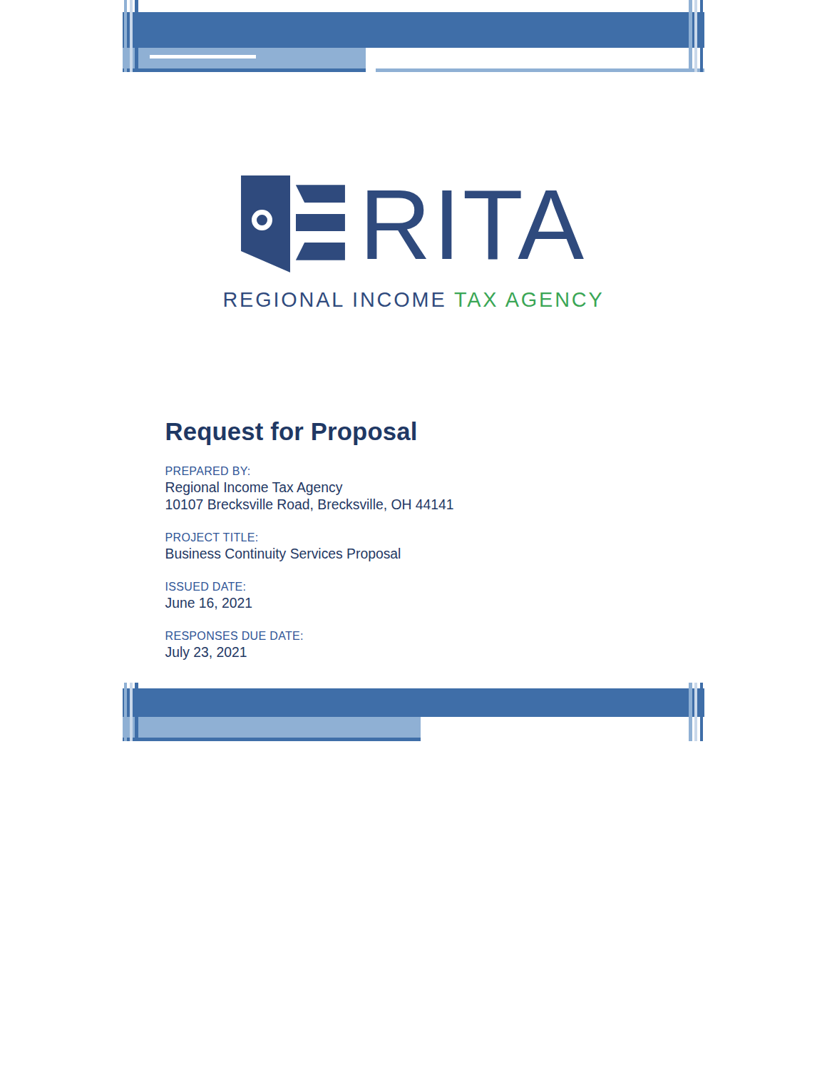RITA
REGIONAL INCOME TAX AGENCY
Request for Proposal
PREPARED BY:
Regional Income Tax Agency
10107 Brecksville Road, Brecksville, OH 44141
PROJECT TITLE:
Business Continuity Services Proposal
ISSUED DATE:
June 16, 2021
RESPONSES DUE DATE:
July 23, 2021
Tuesday, June 15, 2021